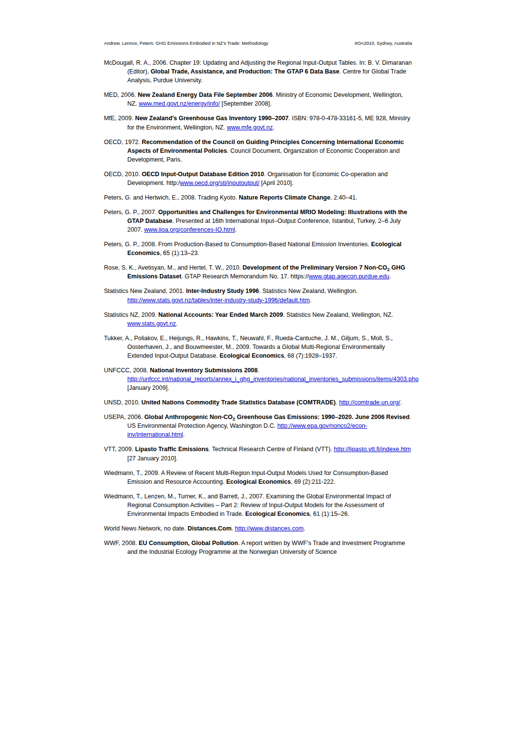Andrew, Lennox, Peters: GHG Emissions Embodied in NZ’s Trade: Methodology IIOA2010, Sydney, Australia
McDougall, R. A., 2006. Chapter 19: Updating and Adjusting the Regional Input-Output Tables. In: B. V. Dimaranan (Editor), Global Trade, Assistance, and Production: The GTAP 6 Data Base. Centre for Global Trade Analysis, Purdue University.
MED, 2006. New Zealand Energy Data File September 2006. Ministry of Economic Development, Wellington, NZ. www.med.govt.nz/energy/info/ [September 2008].
MfE, 2009. New Zealand’s Greenhouse Gas Inventory 1990–2007. ISBN: 978-0-478-33161-5, ME 928, Ministry for the Environment, Wellington, NZ. www.mfe.govt.nz.
OECD, 1972. Recommendation of the Council on Guiding Principles Concerning International Economic Aspects of Environmental Policies. Council Document, Organization of Economic Cooperation and Development, Paris.
OECD, 2010. OECD Input-Output Database Edition 2010. Organisation for Economic Co-operation and Development. http:/www.oecd.org/sti/inputoutput/ [April 2010].
Peters, G. and Hertwich, E., 2008. Trading Kyoto. Nature Reports Climate Change, 2:40–41.
Peters, G. P., 2007. Opportunities and Challenges for Environmental MRIO Modeling: Illustrations with the GTAP Database. Presented at 16th International Input–Output Conference, Istanbul, Turkey, 2–6 July 2007. www.iioa.org/conferences-IO.html.
Peters, G. P., 2008. From Production-Based to Consumption-Based National Emission Inventories. Ecological Economics, 65 (1):13–23.
Rose, S. K., Avetisyan, M., and Hertel, T. W., 2010. Development of the Preliminary Version 7 Non-CO2 GHG Emissions Dataset. GTAP Research Memorandum No. 17. https://www.gtap.agecon.purdue.edu.
Statistics New Zealand, 2001. Inter-Industry Study 1996. Statistics New Zealand, Wellington. http://www.stats.govt.nz/tables/inter-industry-study-1996/default.htm.
Statistics NZ, 2009. National Accounts: Year Ended March 2009. Statistics New Zealand, Wellington, NZ. www.stats.govt.nz.
Tukker, A., Poliakov, E., Heijungs, R., Hawkins, T., Neuwahl, F., Rueda-Cantuche, J. M., Giljum, S., Moll, S., Oosterhaven, J., and Bouwmeester, M., 2009. Towards a Global Multi-Regional Environmentally Extended Input-Output Database. Ecological Economics, 68 (7):1928–1937.
UNFCCC, 2008. National Inventory Submissions 2008. http://unfccc.int/national_reports/annex_i_ghg_inventories/national_inventories_submissions/items/4303.php [January 2009].
UNSD, 2010. United Nations Commodity Trade Statistics Database (COMTRADE). http://comtrade.un.org/.
USEPA, 2006. Global Anthropogenic Non-CO2 Greenhouse Gas Emissions: 1990–2020. June 2006 Revised. US Environmental Protection Agency, Washington D.C. http://www.epa.gov/nonco2/econ-inv/international.html.
VTT, 2009. Lipasto Traffic Emissions. Technical Research Centre of Finland (VTT). http://lipasto.vtt.fi/indexe.htm [27 January 2010].
Wiedmann, T., 2009. A Review of Recent Multi-Region Input-Output Models Used for Consumption-Based Emission and Resource Accounting. Ecological Economics, 69 (2):211-222.
Wiedmann, T., Lenzen, M., Turner, K., and Barrett, J., 2007. Examining the Global Environmental Impact of Regional Consumption Activities – Part 2: Review of Input-Output Models for the Assessment of Environmental Impacts Embodied in Trade. Ecological Economics, 61 (1):15–26.
World News Network, no date. Distances.Com. http://www.distances.com.
WWF, 2008. EU Consumption, Global Pollution. A report written by WWF’s Trade and Investment Programme and the Industrial Ecology Programme at the Norwegian University of Science